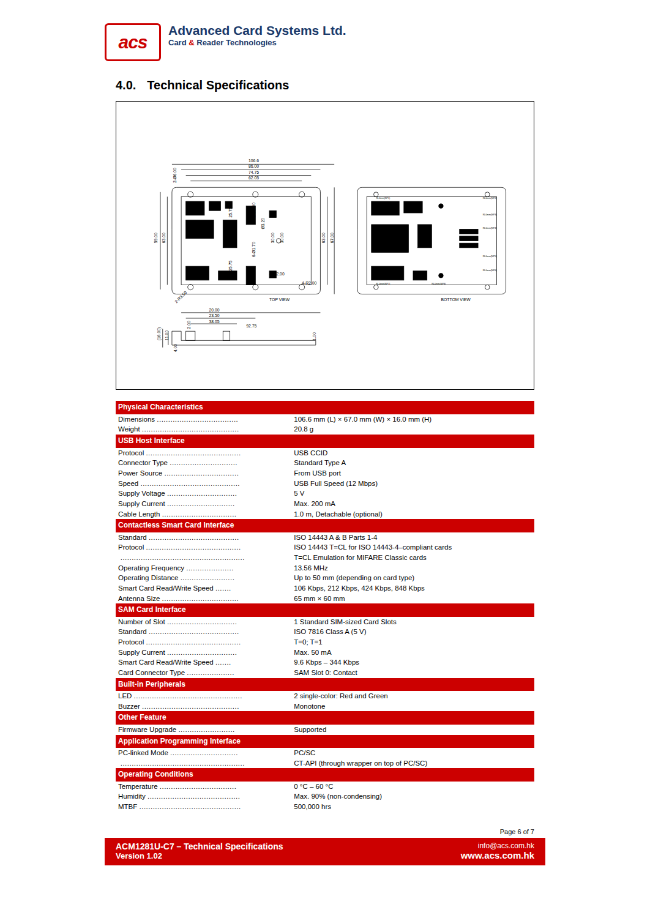acs
Advanced Card Systems Ltd.
Card & Reader Technologies
4.0. Technical Specifications
106.6 86.00 74.75 62.05 2-Ø6.00 59.00 63.00 25.75 25.75 2-Ø2.00 Ø3.20 30.00 30.00 63.00 67.00 6-Ø1.70 4-Ø2.00 4-R2.00 2-R3.50 20.00 23.50 38.05 92.75 TOP VIEW BOTTOM VIEW (16.00) 11.00 2.00 1.00 4.00 RL0mm(NP1) RL0mm(NP2) RL0mm(NP3) RL0mm(NP4) RL0mm(NP5) RL0mm(NP6) RL0mm(NP7) RL0mm(NP8)
| Physical Characteristics |
| Dimensions .................................... | 106.6 mm (L) × 67.0 mm (W) × 16.0 mm (H) |
| Weight ........................................... | 20.8 g |
| USB Host Interface |
| Protocol .......................................... | USB CCID |
| Connector Type .............................. | Standard Type A |
| Power Source ................................. | From USB port |
| Speed ............................................ | USB Full Speed (12 Mbps) |
| Supply Voltage ............................... | 5 V |
| Supply Current .............................. | Max. 200 mA |
| Cable Length ................................. | 1.0 m, Detachable (optional) |
| Contactless Smart Card Interface |
| Standard ........................................ | ISO 14443 A & B Parts 1-4 |
| Protocol .......................................... | ISO 14443 T=CL for ISO 14443-4–compliant cards |
| ....................................................... | T=CL Emulation for MIFARE Classic cards |
| Operating Frequency ..................... | 13.56 MHz |
| Operating Distance ........................ | Up to 50 mm (depending on card type) |
| Smart Card Read/Write Speed ....... | 106 Kbps, 212 Kbps, 424 Kbps, 848 Kbps |
| Antenna Size .................................. | 65 mm × 60 mm |
| SAM Card Interface |
| Number of Slot ............................... | 1 Standard SIM-sized Card Slots |
| Standard ........................................ | ISO 7816 Class A (5 V) |
| Protocol .......................................... | T=0; T=1 |
| Supply Current ............................... | Max. 50 mA |
| Smart Card Read/Write Speed ....... | 9.6 Kbps – 344 Kbps |
| Card Connector Type ..................... | SAM Slot 0: Contact |
| Built-in Peripherals |
| LED ................................................ | 2 single-color: Red and Green |
| Buzzer ........................................... | Monotone |
| Other Feature |
| Firmware Upgrade ......................... | Supported |
| Application Programming Interface |
| PC-linked Mode .............................. | PC/SC |
| ....................................................... | CT-API (through wrapper on top of PC/SC) |
| Operating Conditions |
| Temperature .................................. | 0 °C – 60 °C |
| Humidity ......................................... | Max. 90% (non-condensing) |
| MTBF ............................................. | 500,000 hrs |
Page 6 of 7
ACM1281U-C7 – Technical Specifications
Version 1.02
info@acs.com.hk
www.acs.com.hk